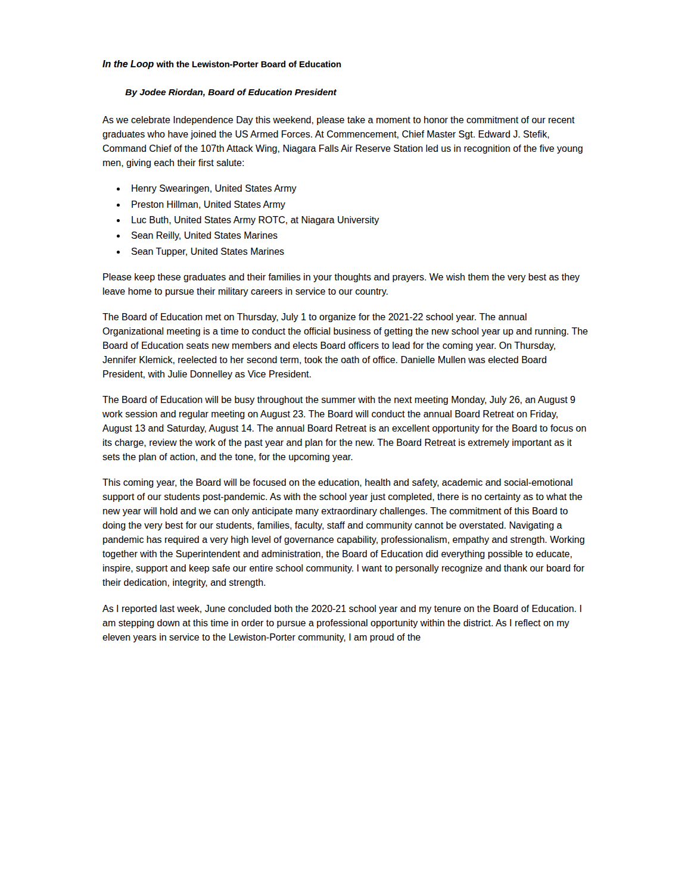In the Loop with the Lewiston-Porter Board of Education
By Jodee Riordan, Board of Education President
As we celebrate Independence Day this weekend, please take a moment to honor the commitment of our recent graduates who have joined the US Armed Forces. At Commencement, Chief Master Sgt. Edward J. Stefik, Command Chief of the 107th Attack Wing, Niagara Falls Air Reserve Station led us in recognition of the five young men, giving each their first salute:
Henry Swearingen, United States Army
Preston Hillman, United States Army
Luc Buth, United States Army ROTC, at Niagara University
Sean Reilly, United States Marines
Sean Tupper, United States Marines
Please keep these graduates and their families in your thoughts and prayers. We wish them the very best as they leave home to pursue their military careers in service to our country.
The Board of Education met on Thursday, July 1 to organize for the 2021-22 school year. The annual Organizational meeting is a time to conduct the official business of getting the new school year up and running. The Board of Education seats new members and elects Board officers to lead for the coming year. On Thursday, Jennifer Klemick, reelected to her second term, took the oath of office. Danielle Mullen was elected Board President, with Julie Donnelley as Vice President.
The Board of Education will be busy throughout the summer with the next meeting Monday, July 26, an August 9 work session and regular meeting on August 23. The Board will conduct the annual Board Retreat on Friday, August 13 and Saturday, August 14. The annual Board Retreat is an excellent opportunity for the Board to focus on its charge, review the work of the past year and plan for the new. The Board Retreat is extremely important as it sets the plan of action, and the tone, for the upcoming year.
This coming year, the Board will be focused on the education, health and safety, academic and social-emotional support of our students post-pandemic. As with the school year just completed, there is no certainty as to what the new year will hold and we can only anticipate many extraordinary challenges. The commitment of this Board to doing the very best for our students, families, faculty, staff and community cannot be overstated. Navigating a pandemic has required a very high level of governance capability, professionalism, empathy and strength. Working together with the Superintendent and administration, the Board of Education did everything possible to educate, inspire, support and keep safe our entire school community. I want to personally recognize and thank our board for their dedication, integrity, and strength.
As I reported last week, June concluded both the 2020-21 school year and my tenure on the Board of Education. I am stepping down at this time in order to pursue a professional opportunity within the district. As I reflect on my eleven years in service to the Lewiston-Porter community, I am proud of the